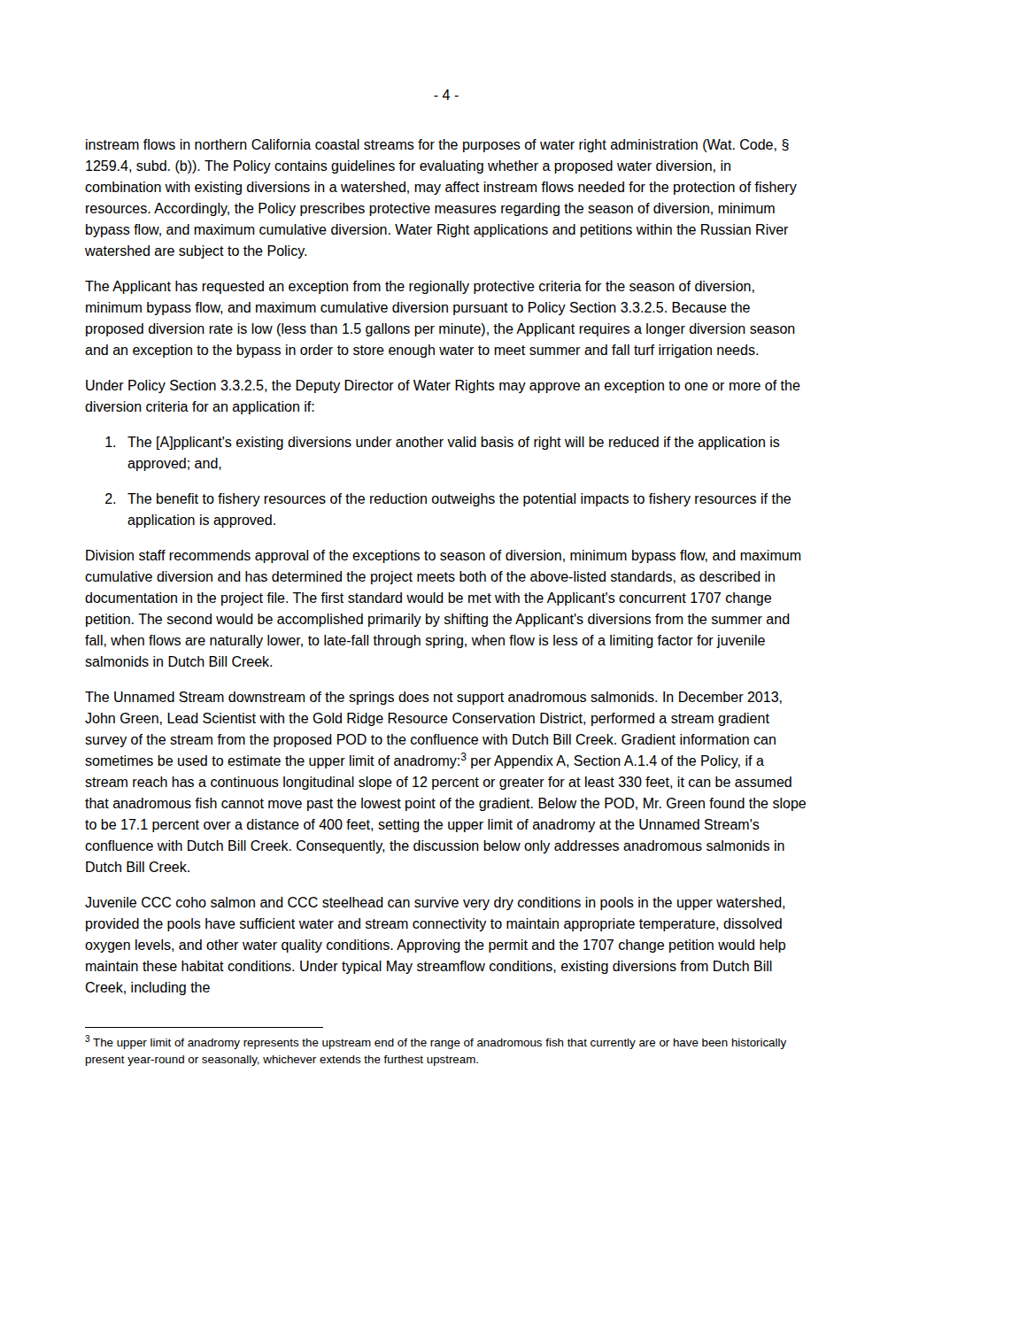- 4 -
instream flows in northern California coastal streams for the purposes of water right administration (Wat. Code, § 1259.4, subd. (b)). The Policy contains guidelines for evaluating whether a proposed water diversion, in combination with existing diversions in a watershed, may affect instream flows needed for the protection of fishery resources. Accordingly, the Policy prescribes protective measures regarding the season of diversion, minimum bypass flow, and maximum cumulative diversion. Water Right applications and petitions within the Russian River watershed are subject to the Policy.
The Applicant has requested an exception from the regionally protective criteria for the season of diversion, minimum bypass flow, and maximum cumulative diversion pursuant to Policy Section 3.3.2.5. Because the proposed diversion rate is low (less than 1.5 gallons per minute), the Applicant requires a longer diversion season and an exception to the bypass in order to store enough water to meet summer and fall turf irrigation needs.
Under Policy Section 3.3.2.5, the Deputy Director of Water Rights may approve an exception to one or more of the diversion criteria for an application if:
The [A]pplicant's existing diversions under another valid basis of right will be reduced if the application is approved; and,
The benefit to fishery resources of the reduction outweighs the potential impacts to fishery resources if the application is approved.
Division staff recommends approval of the exceptions to season of diversion, minimum bypass flow, and maximum cumulative diversion and has determined the project meets both of the above-listed standards, as described in documentation in the project file. The first standard would be met with the Applicant's concurrent 1707 change petition. The second would be accomplished primarily by shifting the Applicant's diversions from the summer and fall, when flows are naturally lower, to late-fall through spring, when flow is less of a limiting factor for juvenile salmonids in Dutch Bill Creek.
The Unnamed Stream downstream of the springs does not support anadromous salmonids. In December 2013, John Green, Lead Scientist with the Gold Ridge Resource Conservation District, performed a stream gradient survey of the stream from the proposed POD to the confluence with Dutch Bill Creek. Gradient information can sometimes be used to estimate the upper limit of anadromy:3 per Appendix A, Section A.1.4 of the Policy, if a stream reach has a continuous longitudinal slope of 12 percent or greater for at least 330 feet, it can be assumed that anadromous fish cannot move past the lowest point of the gradient. Below the POD, Mr. Green found the slope to be 17.1 percent over a distance of 400 feet, setting the upper limit of anadromy at the Unnamed Stream's confluence with Dutch Bill Creek. Consequently, the discussion below only addresses anadromous salmonids in Dutch Bill Creek.
Juvenile CCC coho salmon and CCC steelhead can survive very dry conditions in pools in the upper watershed, provided the pools have sufficient water and stream connectivity to maintain appropriate temperature, dissolved oxygen levels, and other water quality conditions. Approving the permit and the 1707 change petition would help maintain these habitat conditions. Under typical May streamflow conditions, existing diversions from Dutch Bill Creek, including the
3 The upper limit of anadromy represents the upstream end of the range of anadromous fish that currently are or have been historically present year-round or seasonally, whichever extends the furthest upstream.